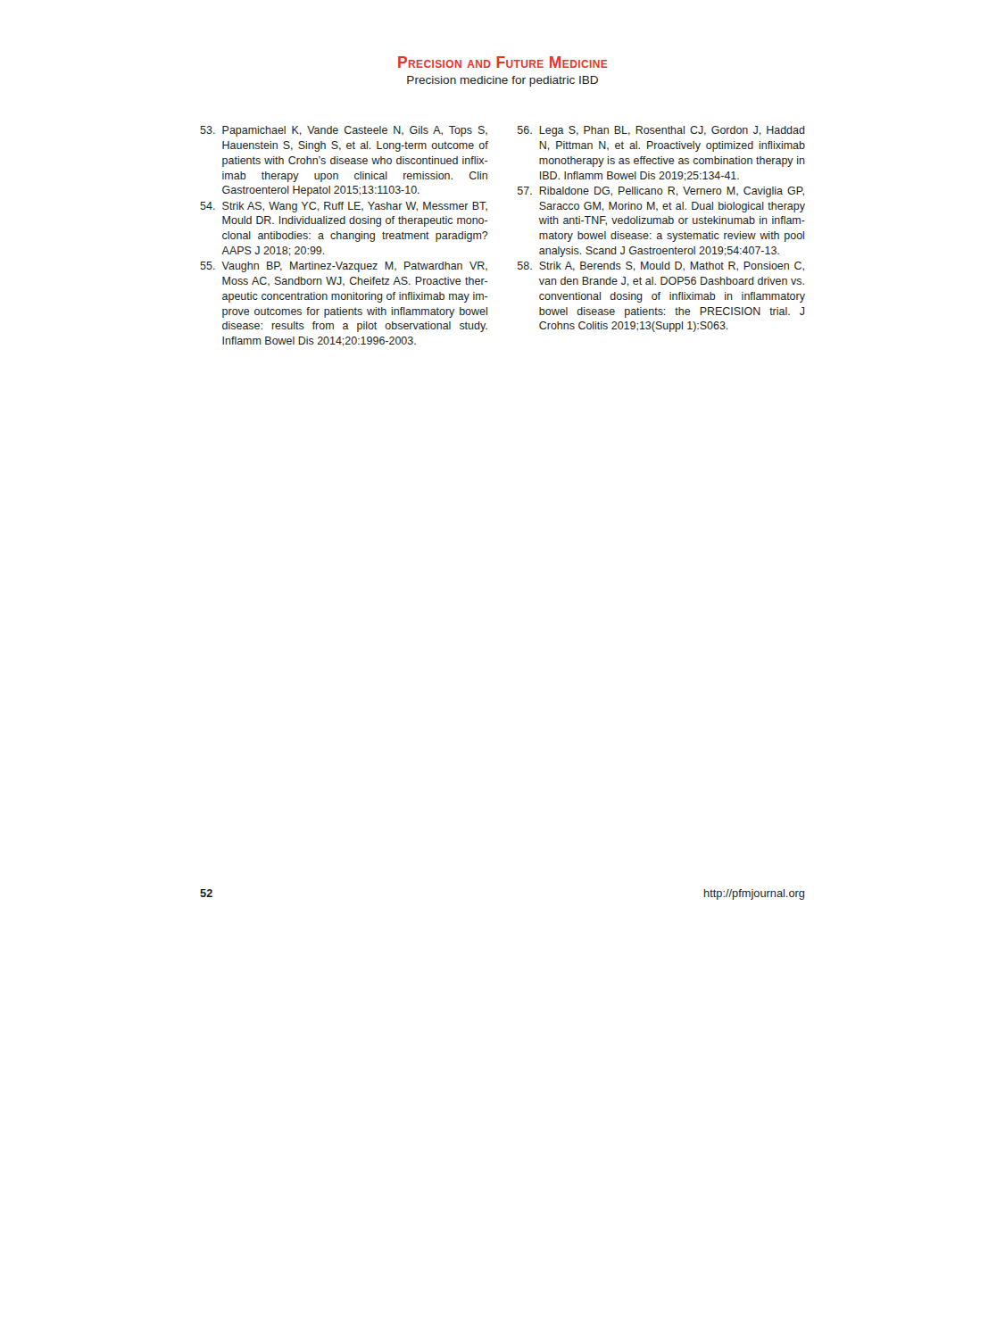Precision and Future Medicine
Precision medicine for pediatric IBD
53. Papamichael K, Vande Casteele N, Gils A, Tops S, Hauenstein S, Singh S, et al. Long-term outcome of patients with Crohn’s disease who discontinued infliximab therapy upon clinical remission. Clin Gastroenterol Hepatol 2015;13:1103-10.
54. Strik AS, Wang YC, Ruff LE, Yashar W, Messmer BT, Mould DR. Individualized dosing of therapeutic monoclonal antibodies: a changing treatment paradigm? AAPS J 2018; 20:99.
55. Vaughn BP, Martinez-Vazquez M, Patwardhan VR, Moss AC, Sandborn WJ, Cheifetz AS. Proactive therapeutic concentration monitoring of infliximab may improve outcomes for patients with inflammatory bowel disease: results from a pilot observational study. Inflamm Bowel Dis 2014;20:1996-2003.
56. Lega S, Phan BL, Rosenthal CJ, Gordon J, Haddad N, Pittman N, et al. Proactively optimized infliximab monotherapy is as effective as combination therapy in IBD. Inflamm Bowel Dis 2019;25:134-41.
57. Ribaldone DG, Pellicano R, Vernero M, Caviglia GP, Saracco GM, Morino M, et al. Dual biological therapy with anti-TNF, vedolizumab or ustekinumab in inflammatory bowel disease: a systematic review with pool analysis. Scand J Gastroenterol 2019;54:407-13.
58. Strik A, Berends S, Mould D, Mathot R, Ponsioen C, van den Brande J, et al. DOP56 Dashboard driven vs. conventional dosing of infliximab in inflammatory bowel disease patients: the PRECISION trial. J Crohns Colitis 2019;13(Suppl 1):S063.
52 http://pfmjournal.org